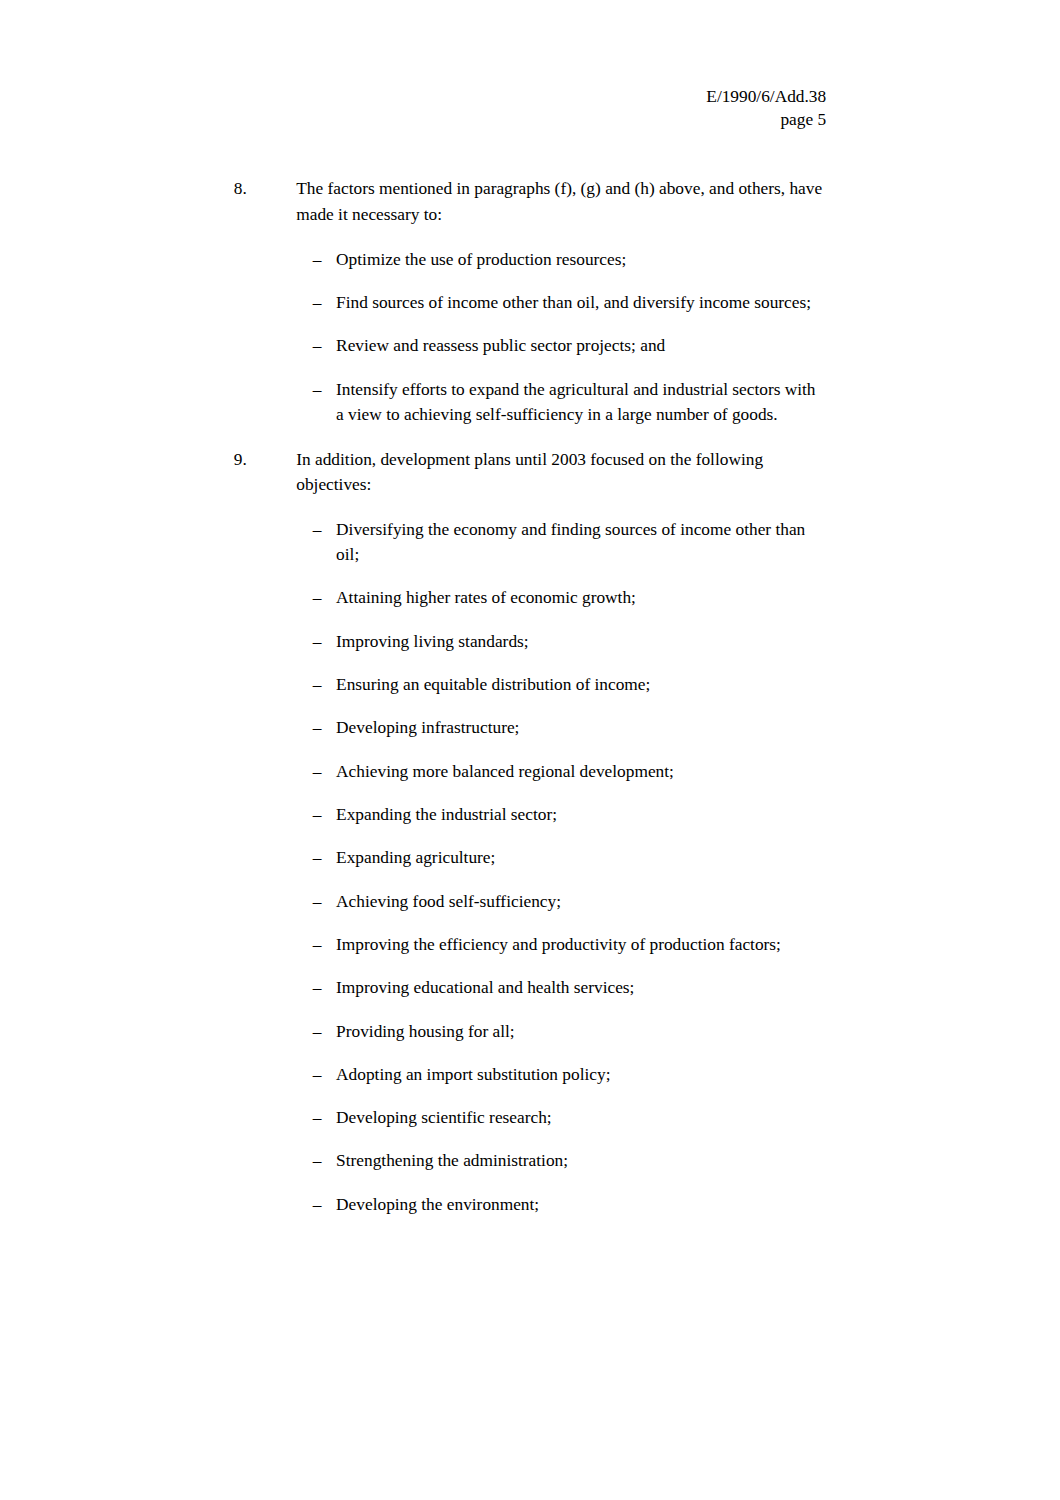E/1990/6/Add.38 page 5
8.
The factors mentioned in paragraphs (f), (g) and (h) above, and others, have made it necessary to:
Optimize the use of production resources;
Find sources of income other than oil, and diversify income sources;
Review and reassess public sector projects; and
Intensify efforts to expand the agricultural and industrial sectors with a view to achieving self-sufficiency in a large number of goods.
9.
In addition, development plans until 2003 focused on the following objectives:
Diversifying the economy and finding sources of income other than oil;
Attaining higher rates of economic growth;
Improving living standards;
Ensuring an equitable distribution of income;
Developing infrastructure;
Achieving more balanced regional development;
Expanding the industrial sector;
Expanding agriculture;
Achieving food self-sufficiency;
Improving the efficiency and productivity of production factors;
Improving educational and health services;
Providing housing for all;
Adopting an import substitution policy;
Developing scientific research;
Strengthening the administration;
Developing the environment;